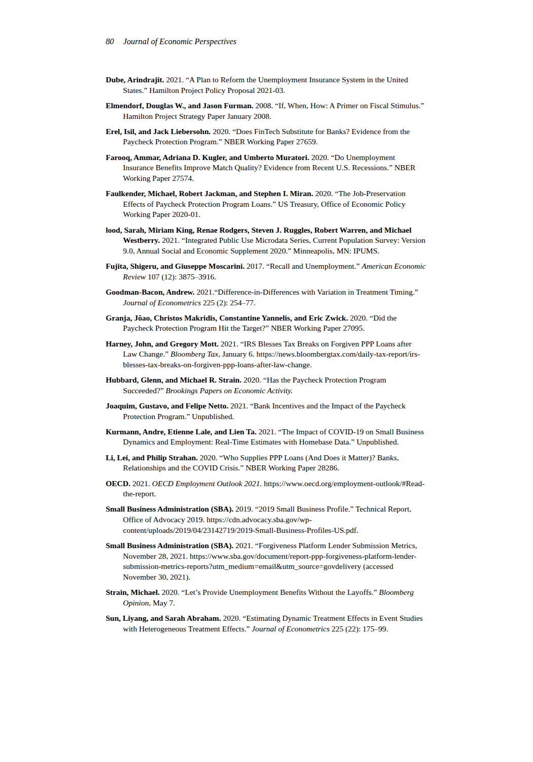80 Journal of Economic Perspectives
Dube, Arindrajit. 2021. “A Plan to Reform the Unemployment Insurance System in the United States.” Hamilton Project Policy Proposal 2021-03.
Elmendorf, Douglas W., and Jason Furman. 2008. “If, When, How: A Primer on Fiscal Stimulus.” Hamilton Project Strategy Paper January 2008.
Erel, Isil, and Jack Liebersohn. 2020. “Does FinTech Substitute for Banks? Evidence from the Paycheck Protection Program.” NBER Working Paper 27659.
Farooq, Ammar, Adriana D. Kugler, and Umberto Muratori. 2020. “Do Unemployment Insurance Benefits Improve Match Quality? Evidence from Recent U.S. Recessions.” NBER Working Paper 27574.
Faulkender, Michael, Robert Jackman, and Stephen I. Miran. 2020. “The Job-Preservation Effects of Paycheck Protection Program Loans.” US Treasury, Office of Economic Policy Working Paper 2020-01.
lood, Sarah, Miriam King, Renae Rodgers, Steven J. Ruggles, Robert Warren, and Michael Westberry. 2021. “Integrated Public Use Microdata Series, Current Population Survey: Version 9.0, Annual Social and Economic Supplement 2020.” Minneapolis, MN: IPUMS.
Fujita, Shigeru, and Giuseppe Moscarini. 2017. “Recall and Unemployment.” American Economic Review 107 (12): 3875–3916.
Goodman-Bacon, Andrew. 2021.“Difference-in-Differences with Variation in Treatment Timing.” Journal of Econometrics 225 (2): 254–77.
Granja, Jõao, Christos Makridis, Constantine Yannelis, and Eric Zwick. 2020. “Did the Paycheck Protection Program Hit the Target?” NBER Working Paper 27095.
Harney, John, and Gregory Mott. 2021. “IRS Blesses Tax Breaks on Forgiven PPP Loans after Law Change.” Bloomberg Tax, January 6. https://news.bloombergtax.com/daily-tax-report/irs-blesses-tax-breaks-on-forgiven-ppp-loans-after-law-change.
Hubbard, Glenn, and Michael R. Strain. 2020. “Has the Paycheck Protection Program Succeeded?” Brookings Papers on Economic Activity.
Joaquim, Gustavo, and Felipe Netto. 2021. “Bank Incentives and the Impact of the Paycheck Protection Program.” Unpublished.
Kurmann, Andre, Etienne Lale, and Lien Ta. 2021. “The Impact of COVID-19 on Small Business Dynamics and Employment: Real-Time Estimates with Homebase Data.” Unpublished.
Li, Lei, and Philip Strahan. 2020. “Who Supplies PPP Loans (And Does it Matter)? Banks, Relationships and the COVID Crisis.” NBER Working Paper 28286.
OECD. 2021. OECD Employment Outlook 2021. https://www.oecd.org/employment-outlook/#Read-the-report.
Small Business Administration (SBA). 2019. “2019 Small Business Profile.” Technical Report, Office of Advocacy 2019. https://cdn.advocacy.sba.gov/wp-content/uploads/2019/04/23142719/2019-Small-Business-Profiles-US.pdf.
Small Business Administration (SBA). 2021. “Forgiveness Platform Lender Submission Metrics, November 28, 2021. https://www.sba.gov/document/report-ppp-forgiveness-platform-lender-submission-metrics-reports?utm_medium=email&utm_source=govdelivery (accessed November 30, 2021).
Strain, Michael. 2020. “Let’s Provide Unemployment Benefits Without the Layoffs.” Bloomberg Opinion, May 7.
Sun, Liyang, and Sarah Abraham. 2020. “Estimating Dynamic Treatment Effects in Event Studies with Heterogeneous Treatment Effects.” Journal of Econometrics 225 (22): 175–99.